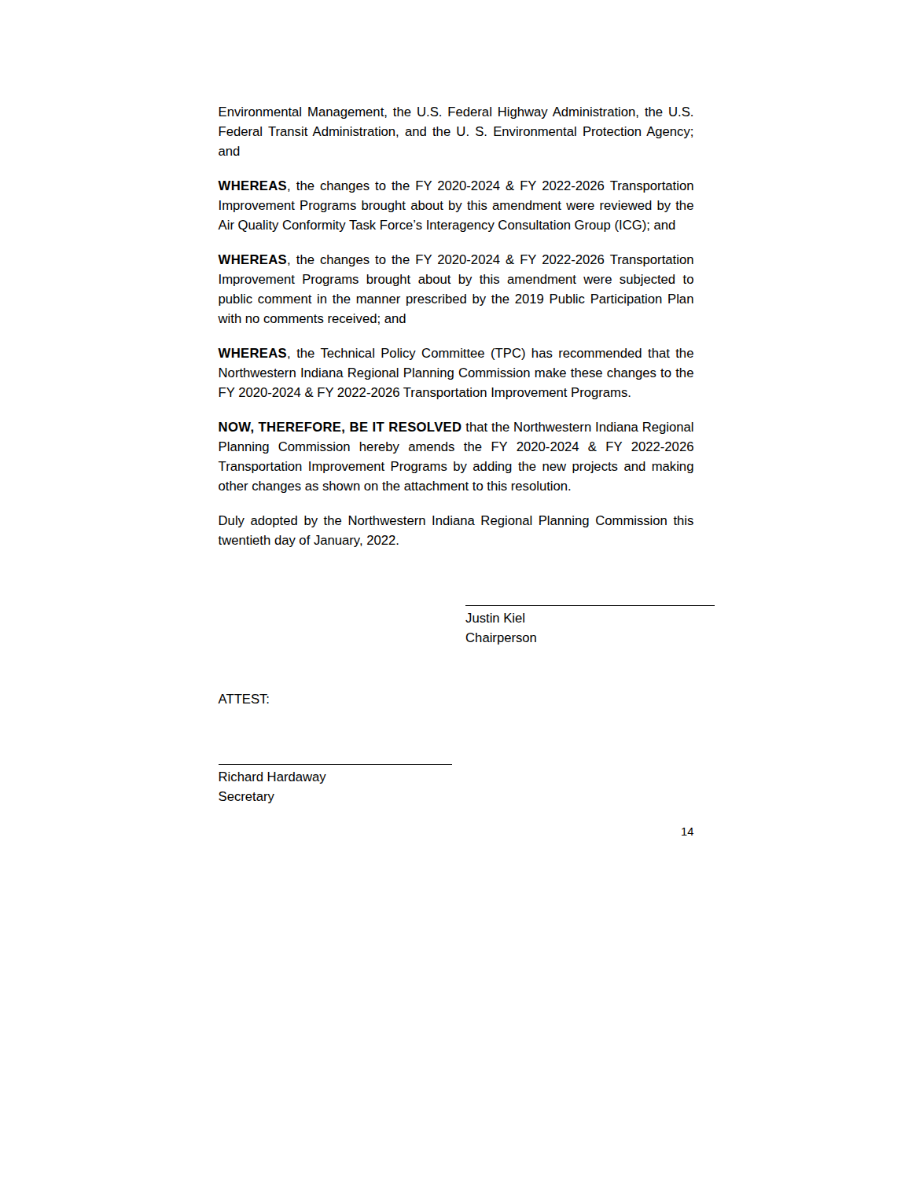Environmental Management, the U.S. Federal Highway Administration, the U.S. Federal Transit Administration, and the U. S. Environmental Protection Agency; and
WHEREAS, the changes to the FY 2020-2024 & FY 2022-2026 Transportation Improvement Programs brought about by this amendment were reviewed by the Air Quality Conformity Task Force’s Interagency Consultation Group (ICG); and
WHEREAS, the changes to the FY 2020-2024 & FY 2022-2026 Transportation Improvement Programs brought about by this amendment were subjected to public comment in the manner prescribed by the 2019 Public Participation Plan with no comments received; and
WHEREAS, the Technical Policy Committee (TPC) has recommended that the Northwestern Indiana Regional Planning Commission make these changes to the FY 2020-2024 & FY 2022-2026 Transportation Improvement Programs.
NOW, THEREFORE, BE IT RESOLVED that the Northwestern Indiana Regional Planning Commission hereby amends the FY 2020-2024 & FY 2022-2026 Transportation Improvement Programs by adding the new projects and making other changes as shown on the attachment to this resolution.
Duly adopted by the Northwestern Indiana Regional Planning Commission this twentieth day of January, 2022.
Justin Kiel
Chairperson
ATTEST:
Richard Hardaway
Secretary
14